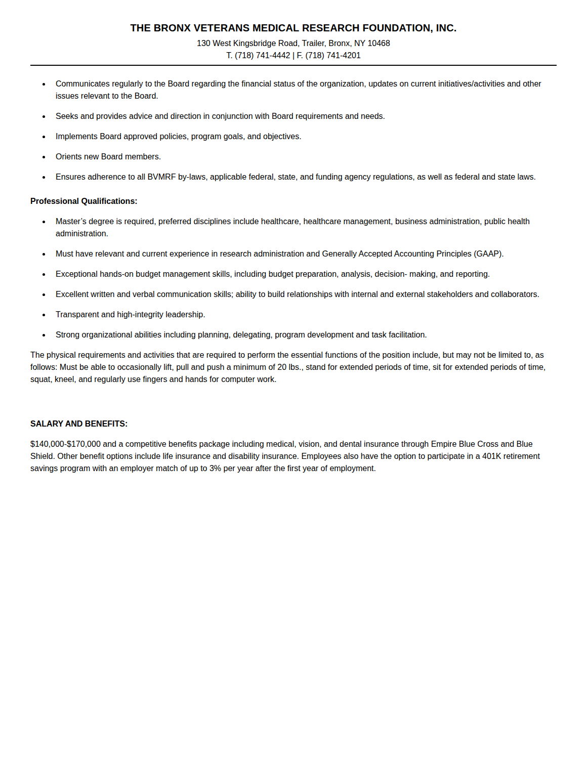THE BRONX VETERANS MEDICAL RESEARCH FOUNDATION, INC.
130 West Kingsbridge Road, Trailer, Bronx, NY 10468
T. (718) 741-4442 | F. (718) 741-4201
Communicates regularly to the Board regarding the financial status of the organization, updates on current initiatives/activities and other issues relevant to the Board.
Seeks and provides advice and direction in conjunction with Board requirements and needs.
Implements Board approved policies, program goals, and objectives.
Orients new Board members.
Ensures adherence to all BVMRF by-laws, applicable federal, state, and funding agency regulations, as well as federal and state laws.
Professional Qualifications:
Master’s degree is required, preferred disciplines include healthcare, healthcare management, business administration, public health administration.
Must have relevant and current experience in research administration and Generally Accepted Accounting Principles (GAAP).
Exceptional hands-on budget management skills, including budget preparation, analysis, decision- making, and reporting.
Excellent written and verbal communication skills; ability to build relationships with internal and external stakeholders and collaborators.
Transparent and high-integrity leadership.
Strong organizational abilities including planning, delegating, program development and task facilitation.
The physical requirements and activities that are required to perform the essential functions of the position include, but may not be limited to, as follows: Must be able to occasionally lift, pull and push a minimum of 20 lbs., stand for extended periods of time, sit for extended periods of time, squat, kneel, and regularly use fingers and hands for computer work.
SALARY AND BENEFITS:
$140,000-$170,000 and a competitive benefits package including medical, vision, and dental insurance through Empire Blue Cross and Blue Shield. Other benefit options include life insurance and disability insurance. Employees also have the option to participate in a 401K retirement savings program with an employer match of up to 3% per year after the first year of employment.